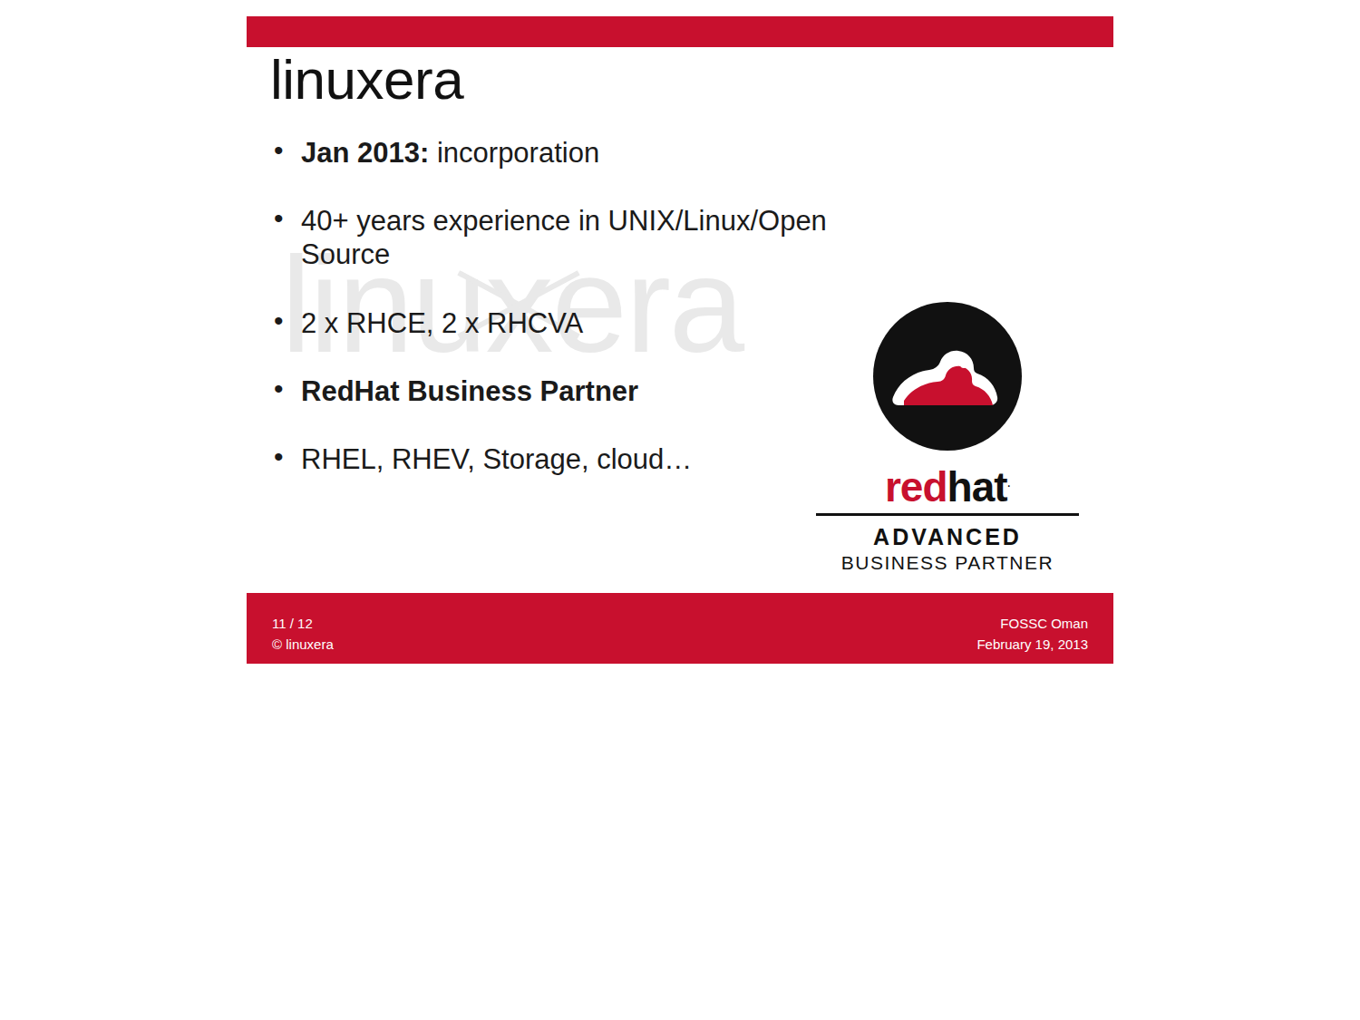linuxera
linuxera
Jan 2013: incorporation
40+ years experience in UNIX/Linux/Open Source
2 x RHCE, 2 x RHCVA
RedHat Business Partner
RHEL, RHEV, Storage, cloud…
®
redhat.
ADVANCEDBUSINESS PARTNER
11 / 12
© linuxera
FOSSC Oman
February 19, 2013